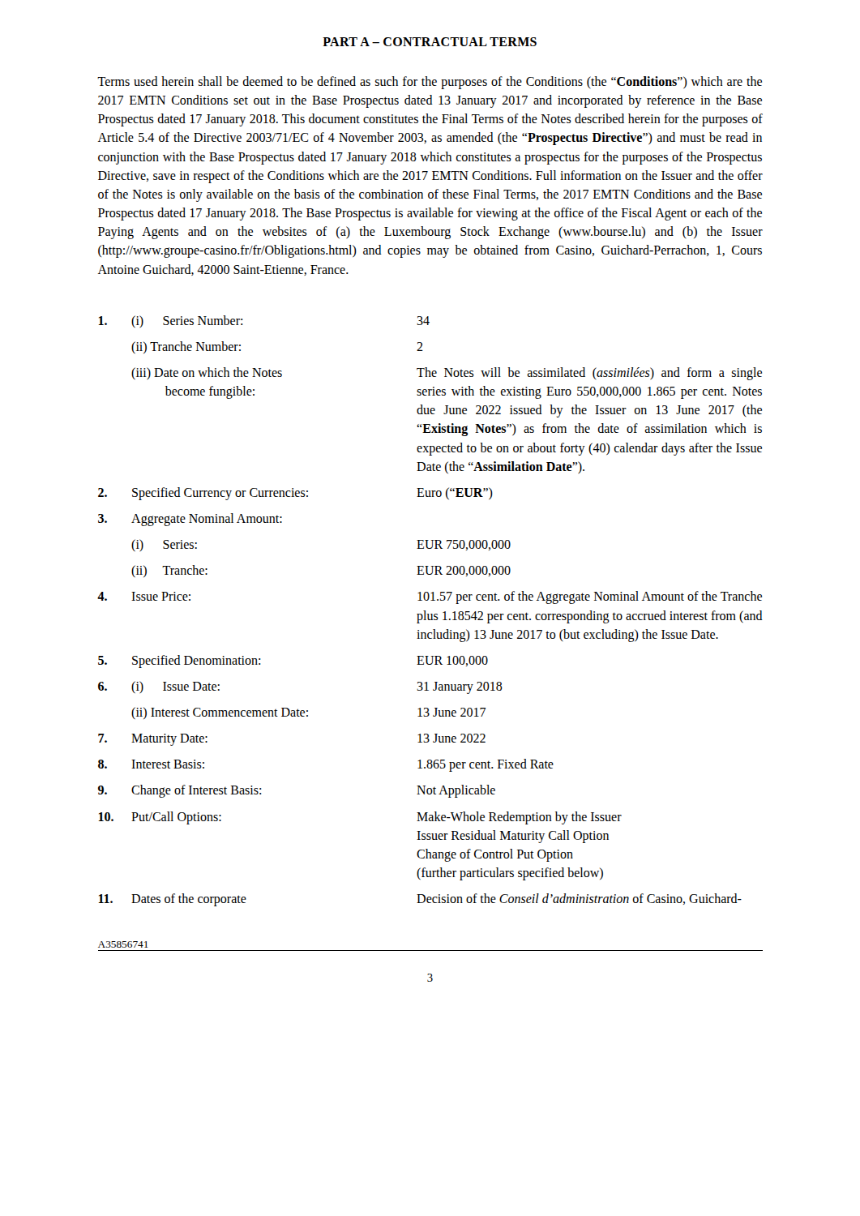PART A – CONTRACTUAL TERMS
Terms used herein shall be deemed to be defined as such for the purposes of the Conditions (the “Conditions”) which are the 2017 EMTN Conditions set out in the Base Prospectus dated 13 January 2017 and incorporated by reference in the Base Prospectus dated 17 January 2018. This document constitutes the Final Terms of the Notes described herein for the purposes of Article 5.4 of the Directive 2003/71/EC of 4 November 2003, as amended (the “Prospectus Directive”) and must be read in conjunction with the Base Prospectus dated 17 January 2018 which constitutes a prospectus for the purposes of the Prospectus Directive, save in respect of the Conditions which are the 2017 EMTN Conditions. Full information on the Issuer and the offer of the Notes is only available on the basis of the combination of these Final Terms, the 2017 EMTN Conditions and the Base Prospectus dated 17 January 2018. The Base Prospectus is available for viewing at the office of the Fiscal Agent or each of the Paying Agents and on the websites of (a) the Luxembourg Stock Exchange (www.bourse.lu) and (b) the Issuer (http://www.groupe-casino.fr/fr/Obligations.html) and copies may be obtained from Casino, Guichard-Perrachon, 1, Cours Antoine Guichard, 42000 Saint-Etienne, France.
| 1. | (i) | Series Number: | 34 |
| | (ii) Tranche Number: | 2 |
| | (iii) Date on which the Notes become fungible: | The Notes will be assimilated ( assimilées ) and form a single series with the existing Euro 550,000,000 1.865 per cent. Notes due June 2022 issued by the Issuer on 13 June 2017 (the “ Existing Notes ”) as from the date of assimilation which is expected to be on or about forty (40) calendar days after the Issue Date (the “ Assimilation Date ”). |
| 2. | Specified Currency or Currencies: | Euro (“ EUR ”) |
| 3. | Aggregate Nominal Amount: | |
| | (i) | Series: | EUR 750,000,000 |
| | (ii) | Tranche: | EUR 200,000,000 |
| 4. | Issue Price: | 101.57 per cent. of the Aggregate Nominal Amount of the Tranche plus 1.18542 per cent. corresponding to accrued interest from (and including) 13 June 2017 to (but excluding) the Issue Date. |
| 5. | Specified Denomination: | EUR 100,000 |
| 6. | (i) | Issue Date: | 31 January 2018 |
| | (ii) Interest Commencement Date: | 13 June 2017 |
| 7. | Maturity Date: | 13 June 2022 |
| 8. | Interest Basis: | 1.865 per cent. Fixed Rate |
| 9. | Change of Interest Basis: | Not Applicable |
| 10. | Put/Call Options: | Make-Whole Redemption by the Issuer Issuer Residual Maturity Call Option Change of Control Put Option (further particulars specified below) |
| 11. | Dates of the corporate | Decision of the Conseil d’administration of Casino, Guichard- |
A35856741
3